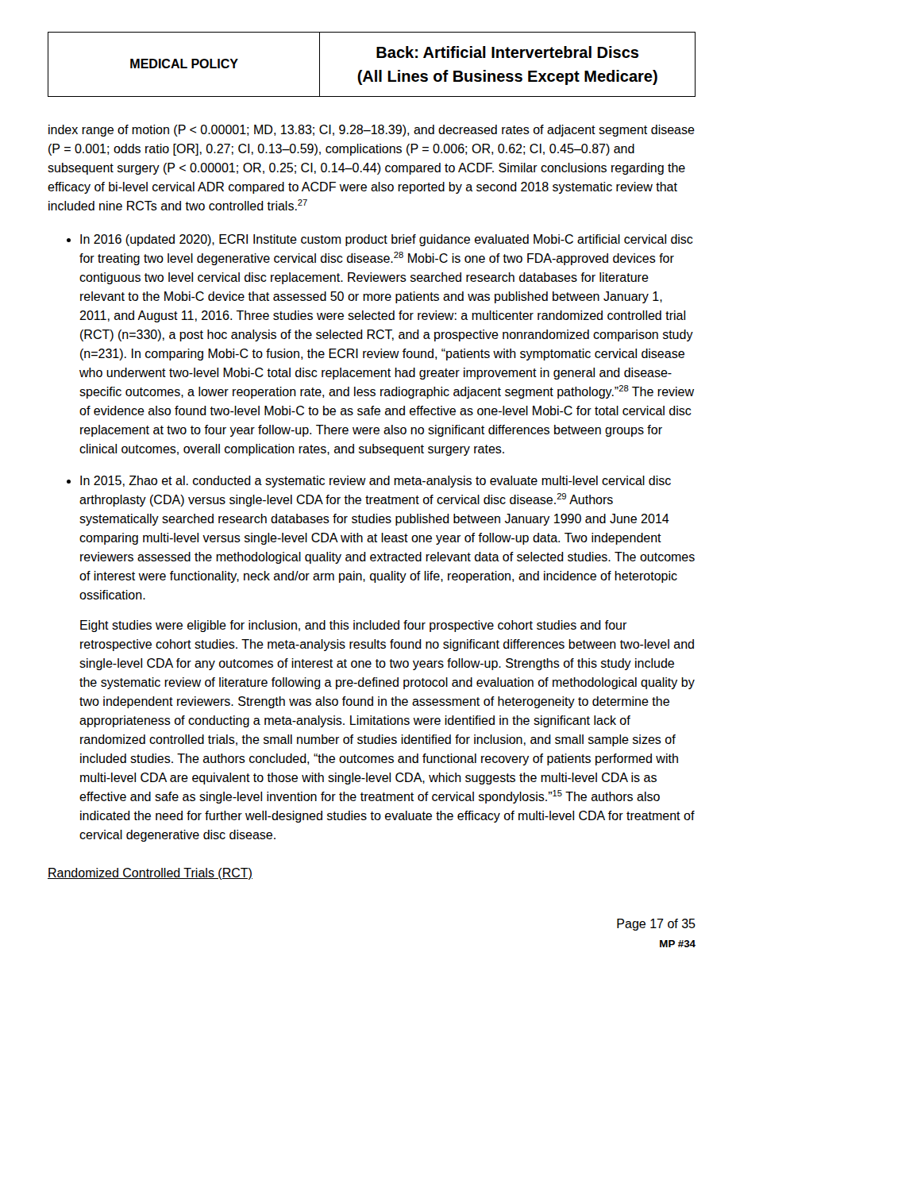| MEDICAL POLICY | Back: Artificial Intervertebral Discs (All Lines of Business Except Medicare) |
index range of motion (P < 0.00001; MD, 13.83; CI, 9.28–18.39), and decreased rates of adjacent segment disease (P = 0.001; odds ratio [OR], 0.27; CI, 0.13–0.59), complications (P = 0.006; OR, 0.62; CI, 0.45–0.87) and subsequent surgery (P < 0.00001; OR, 0.25; CI, 0.14–0.44) compared to ACDF. Similar conclusions regarding the efficacy of bi-level cervical ADR compared to ACDF were also reported by a second 2018 systematic review that included nine RCTs and two controlled trials.27
In 2016 (updated 2020), ECRI Institute custom product brief guidance evaluated Mobi-C artificial cervical disc for treating two level degenerative cervical disc disease.28 Mobi-C is one of two FDA-approved devices for contiguous two level cervical disc replacement. Reviewers searched research databases for literature relevant to the Mobi-C device that assessed 50 or more patients and was published between January 1, 2011, and August 11, 2016. Three studies were selected for review: a multicenter randomized controlled trial (RCT) (n=330), a post hoc analysis of the selected RCT, and a prospective nonrandomized comparison study (n=231). In comparing Mobi-C to fusion, the ECRI review found, “patients with symptomatic cervical disease who underwent two-level Mobi-C total disc replacement had greater improvement in general and disease-specific outcomes, a lower reoperation rate, and less radiographic adjacent segment pathology.”28 The review of evidence also found two-level Mobi-C to be as safe and effective as one-level Mobi-C for total cervical disc replacement at two to four year follow-up. There were also no significant differences between groups for clinical outcomes, overall complication rates, and subsequent surgery rates.
In 2015, Zhao et al. conducted a systematic review and meta-analysis to evaluate multi-level cervical disc arthroplasty (CDA) versus single-level CDA for the treatment of cervical disc disease.29 Authors systematically searched research databases for studies published between January 1990 and June 2014 comparing multi-level versus single-level CDA with at least one year of follow-up data. Two independent reviewers assessed the methodological quality and extracted relevant data of selected studies. The outcomes of interest were functionality, neck and/or arm pain, quality of life, reoperation, and incidence of heterotopic ossification.
Eight studies were eligible for inclusion, and this included four prospective cohort studies and four retrospective cohort studies. The meta-analysis results found no significant differences between two-level and single-level CDA for any outcomes of interest at one to two years follow-up. Strengths of this study include the systematic review of literature following a pre-defined protocol and evaluation of methodological quality by two independent reviewers. Strength was also found in the assessment of heterogeneity to determine the appropriateness of conducting a meta-analysis. Limitations were identified in the significant lack of randomized controlled trials, the small number of studies identified for inclusion, and small sample sizes of included studies. The authors concluded, “the outcomes and functional recovery of patients performed with multi-level CDA are equivalent to those with single-level CDA, which suggests the multi-level CDA is as effective and safe as single-level invention for the treatment of cervical spondylosis.”15 The authors also indicated the need for further well-designed studies to evaluate the efficacy of multi-level CDA for treatment of cervical degenerative disc disease.
Randomized Controlled Trials (RCT)
Page 17 of 35
MP #34